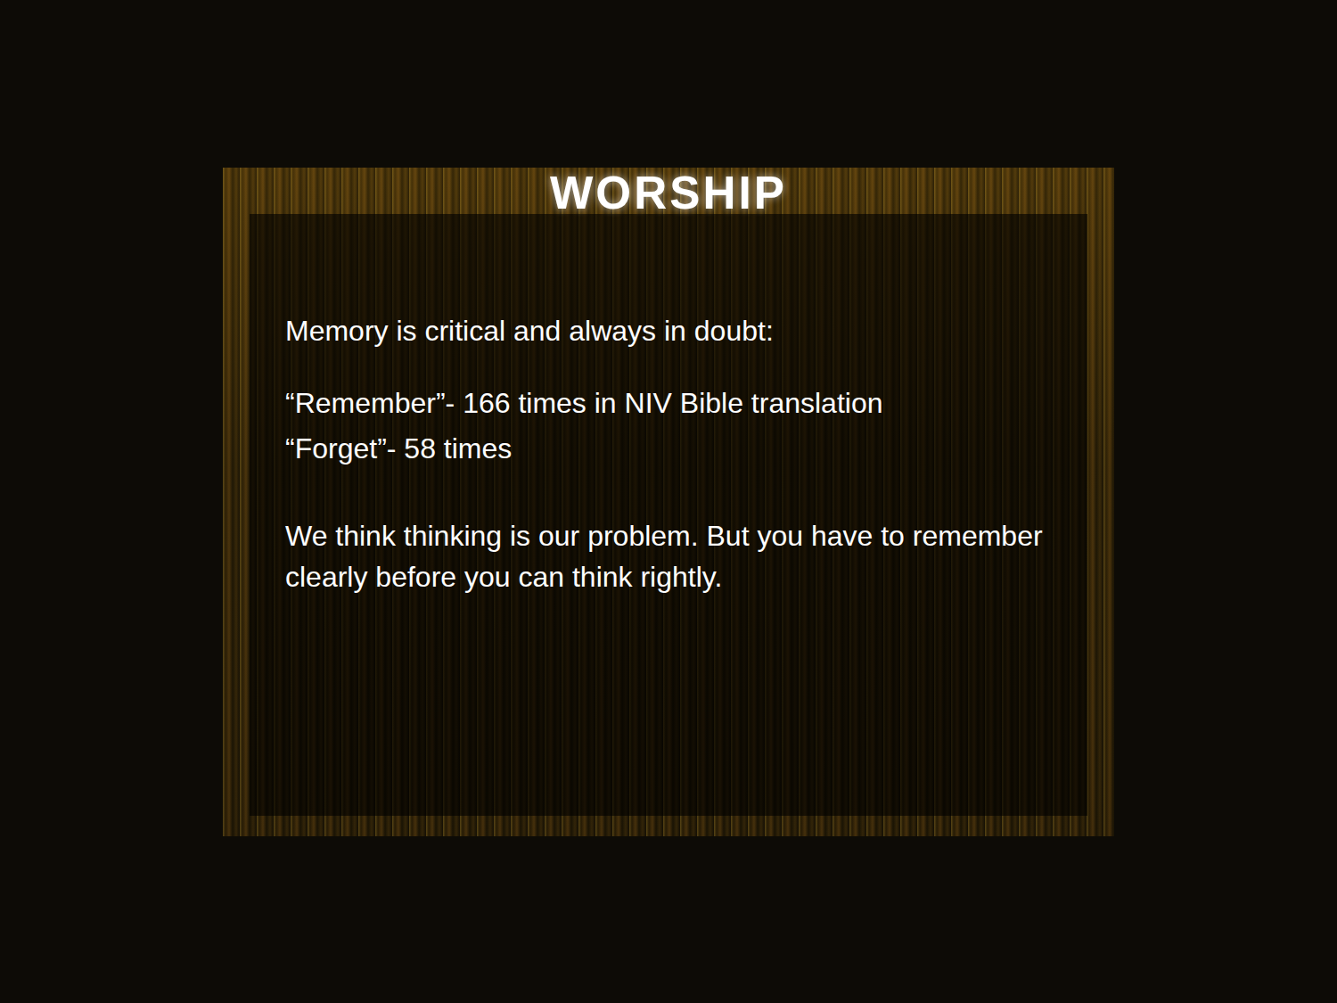WORSHIP
Memory is critical and always in doubt:
“Remember”- 166 times in NIV Bible translation
“Forget”- 58 times
We think thinking is our problem. But you have to remember clearly before you can think rightly.